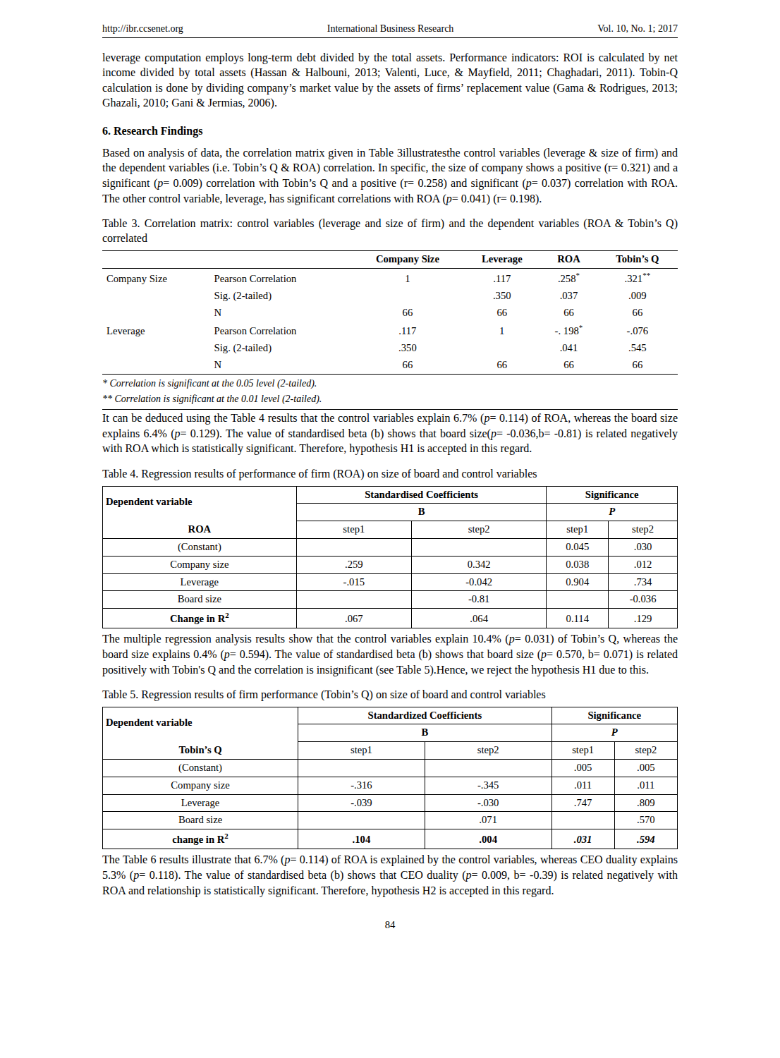http://ibr.ccsenet.org
International Business Research
Vol. 10, No. 1; 2017
leverage computation employs long-term debt divided by the total assets. Performance indicators: ROI is calculated by net income divided by total assets (Hassan & Halbouni, 2013; Valenti, Luce, & Mayfield, 2011; Chaghadari, 2011). Tobin-Q calculation is done by dividing company’s market value by the assets of firms’ replacement value (Gama & Rodrigues, 2013; Ghazali, 2010; Gani & Jermias, 2006).
6. Research Findings
Based on analysis of data, the correlation matrix given in Table 3illustratesthe control variables (leverage & size of firm) and the dependent variables (i.e. Tobin’s Q & ROA) correlation. In specific, the size of company shows a positive (r= 0.321) and a significant (p= 0.009) correlation with Tobin’s Q and a positive (r= 0.258) and significant (p= 0.037) correlation with ROA. The other control variable, leverage, has significant correlations with ROA (p= 0.041) (r= 0.198).
Table 3. Correlation matrix: control variables (leverage and size of firm) and the dependent variables (ROA & Tobin’s Q) correlated
| | | Company Size | Leverage | ROA | Tobin’s Q |
| --- | --- | --- | --- | --- | --- |
| Company Size | Pearson Correlation | 1 | .117 | .258 * | .321 ** |
| | Sig. (2-tailed) | | .350 | .037 | .009 |
| | N | 66 | 66 | 66 | 66 |
| Leverage | Pearson Correlation | .117 | 1 | -. 198 * | -.076 |
| | Sig. (2-tailed) | .350 | | .041 | .545 |
| | N | 66 | 66 | 66 | 66 |
* Correlation is significant at the 0.05 level (2-tailed).
** Correlation is significant at the 0.01 level (2-tailed).
It can be deduced using the Table 4 results that the control variables explain 6.7% (p= 0.114) of ROA, whereas the board size explains 6.4% (p= 0.129). The value of standardised beta (b) shows that board size(p= -0.036,b= -0.81) is related negatively with ROA which is statistically significant. Therefore, hypothesis H1 is accepted in this regard.
Table 4. Regression results of performance of firm (ROA) on size of board and control variables
| Dependent variable ROA | Standardised Coefficients | Significance |
| B | P |
| step1 | step2 | step1 | step2 |
| (Constant) | | | 0.045 | .030 |
| Company size | .259 | 0.342 | 0.038 | .012 |
| Leverage | -.015 | -0.042 | 0.904 | .734 |
| Board size | | -0.81 | | -0.036 |
| Change in R 2 | .067 | .064 | 0.114 | .129 |
The multiple regression analysis results show that the control variables explain 10.4% (p= 0.031) of Tobin’s Q, whereas the board size explains 0.4% (p= 0.594). The value of standardised beta (b) shows that board size (p= 0.570, b= 0.071) is related positively with Tobin's Q and the correlation is insignificant (see Table 5).Hence, we reject the hypothesis H1 due to this.
Table 5. Regression results of firm performance (Tobin’s Q) on size of board and control variables
| Dependent variable Tobin’s Q | Standardized Coefficients | Significance |
| B | P |
| step1 | step2 | step1 | step2 |
| (Constant) | | | .005 | .005 |
| Company size | -.316 | -.345 | .011 | .011 |
| Leverage | -.039 | -.030 | .747 | .809 |
| Board size | | .071 | | .570 |
| change in R 2 | .104 | .004 | .031 | .594 |
The Table 6 results illustrate that 6.7% (p= 0.114) of ROA is explained by the control variables, whereas CEO duality explains 5.3% (p= 0.118). The value of standardised beta (b) shows that CEO duality (p= 0.009, b= -0.39) is related negatively with ROA and relationship is statistically significant. Therefore, hypothesis H2 is accepted in this regard.
84